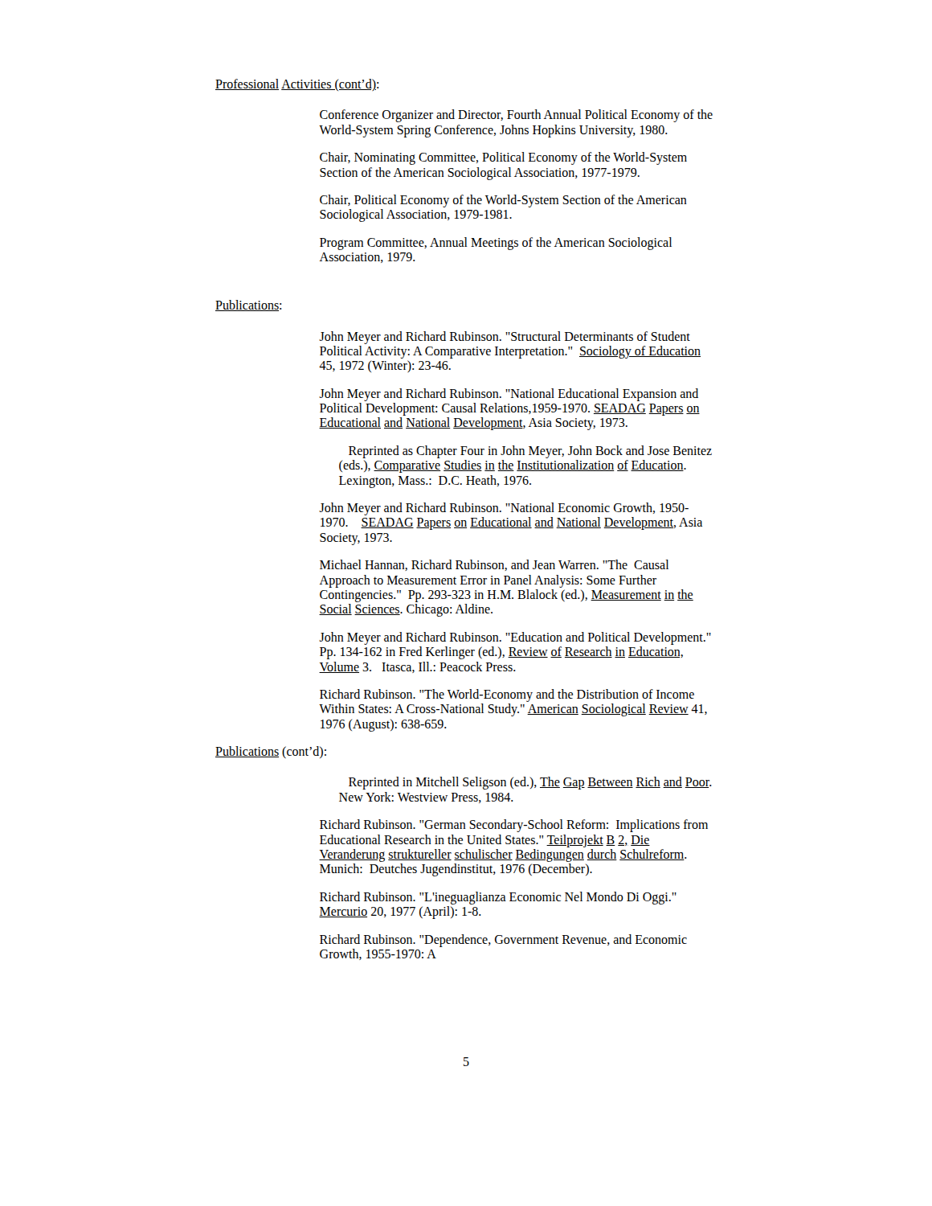Professional Activities (cont’d):
Conference Organizer and Director, Fourth Annual Political Economy of the World-System Spring Conference, Johns Hopkins University, 1980.
Chair, Nominating Committee, Political Economy of the World-System Section of the American Sociological Association, 1977-1979.
Chair, Political Economy of the World-System Section of the American Sociological Association, 1979-1981.
Program Committee, Annual Meetings of the American Sociological Association, 1979.
Publications:
John Meyer and Richard Rubinson. "Structural Determinants of Student Political Activity: A Comparative Interpretation." Sociology of Education 45, 1972 (Winter): 23-46.
John Meyer and Richard Rubinson. "National Educational Expansion and Political Development: Causal Relations,1959-1970. SEADAG Papers on Educational and National Development, Asia Society, 1973.
Reprinted as Chapter Four in John Meyer, John Bock and Jose Benitez (eds.), Comparative Studies in the Institutionalization of Education. Lexington, Mass.: D.C. Heath, 1976.
John Meyer and Richard Rubinson. "National Economic Growth, 1950- 1970. SEADAG Papers on Educational and National Development, Asia Society, 1973.
Michael Hannan, Richard Rubinson, and Jean Warren. "The Causal Approach to Measurement Error in Panel Analysis: Some Further Contingencies." Pp. 293-323 in H.M. Blalock (ed.), Measurement in the Social Sciences. Chicago: Aldine.
John Meyer and Richard Rubinson. "Education and Political Development." Pp. 134-162 in Fred Kerlinger (ed.), Review of Research in Education, Volume 3. Itasca, Ill.: Peacock Press.
Richard Rubinson. "The World-Economy and the Distribution of Income Within States: A Cross-National Study." American Sociological Review 41, 1976 (August): 638-659.
Publications (cont’d):
Reprinted in Mitchell Seligson (ed.), The Gap Between Rich and Poor. New York: Westview Press, 1984.
Richard Rubinson. "German Secondary-School Reform: Implications from Educational Research in the United States." Teilprojekt B 2, Die Veranderung struktureller schulischer Bedingungen durch Schulreform. Munich: Deutches Jugendinstitut, 1976 (December).
Richard Rubinson. "L'ineguaglianza Economic Nel Mondo Di Oggi." Mercurio 20, 1977 (April): 1-8.
Richard Rubinson. "Dependence, Government Revenue, and Economic Growth, 1955-1970: A
5